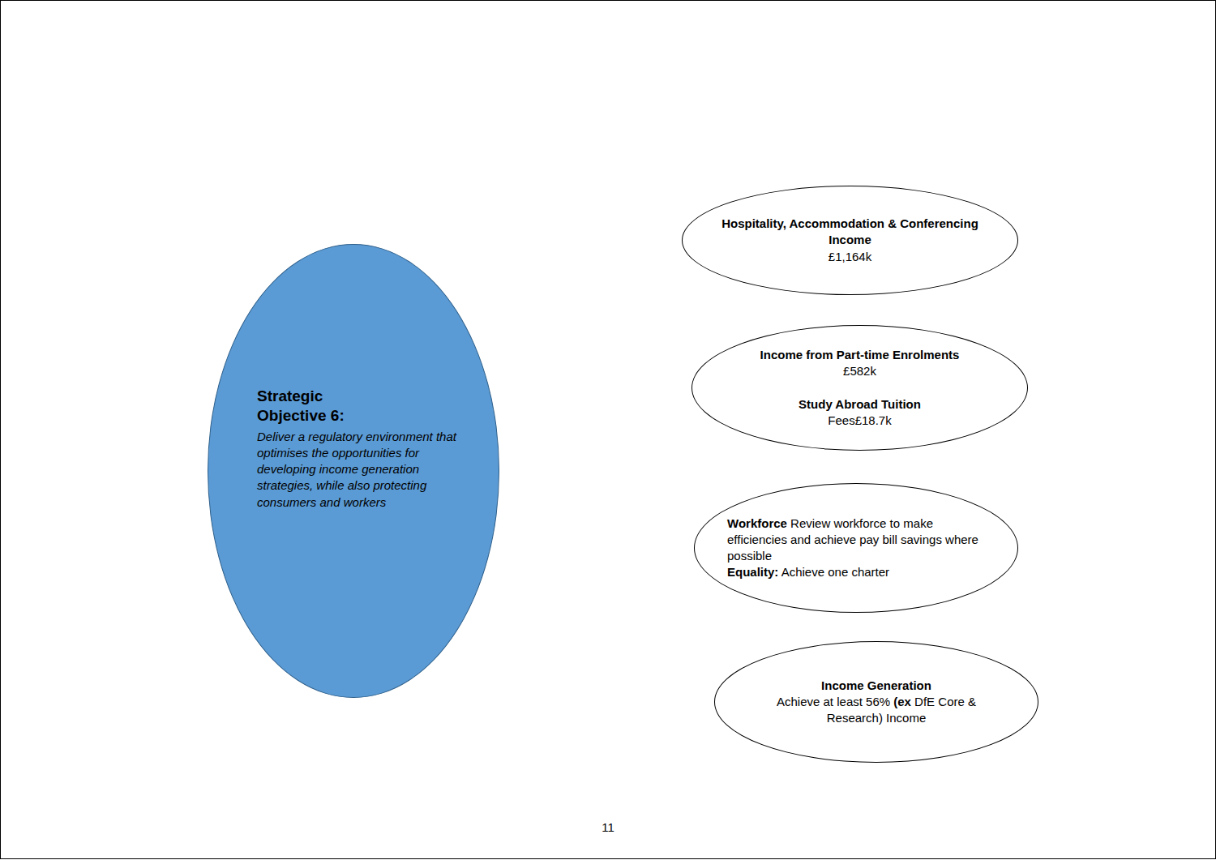Strategic
Objective 6:
Deliver a regulatory environment that optimises the opportunities for developing income generation strategies, while also protecting consumers and workers
Hospitality, Accommodation & Conferencing Income
£1,164k
Income from Part-time Enrolments
£582k
Study Abroad Tuition
Fees£18.7k
Workforce Review workforce to make efficiencies and achieve pay bill savings where possible
Equality: Achieve one charter
Income Generation
Achieve at least 56% (ex DfE Core & Research) Income
11